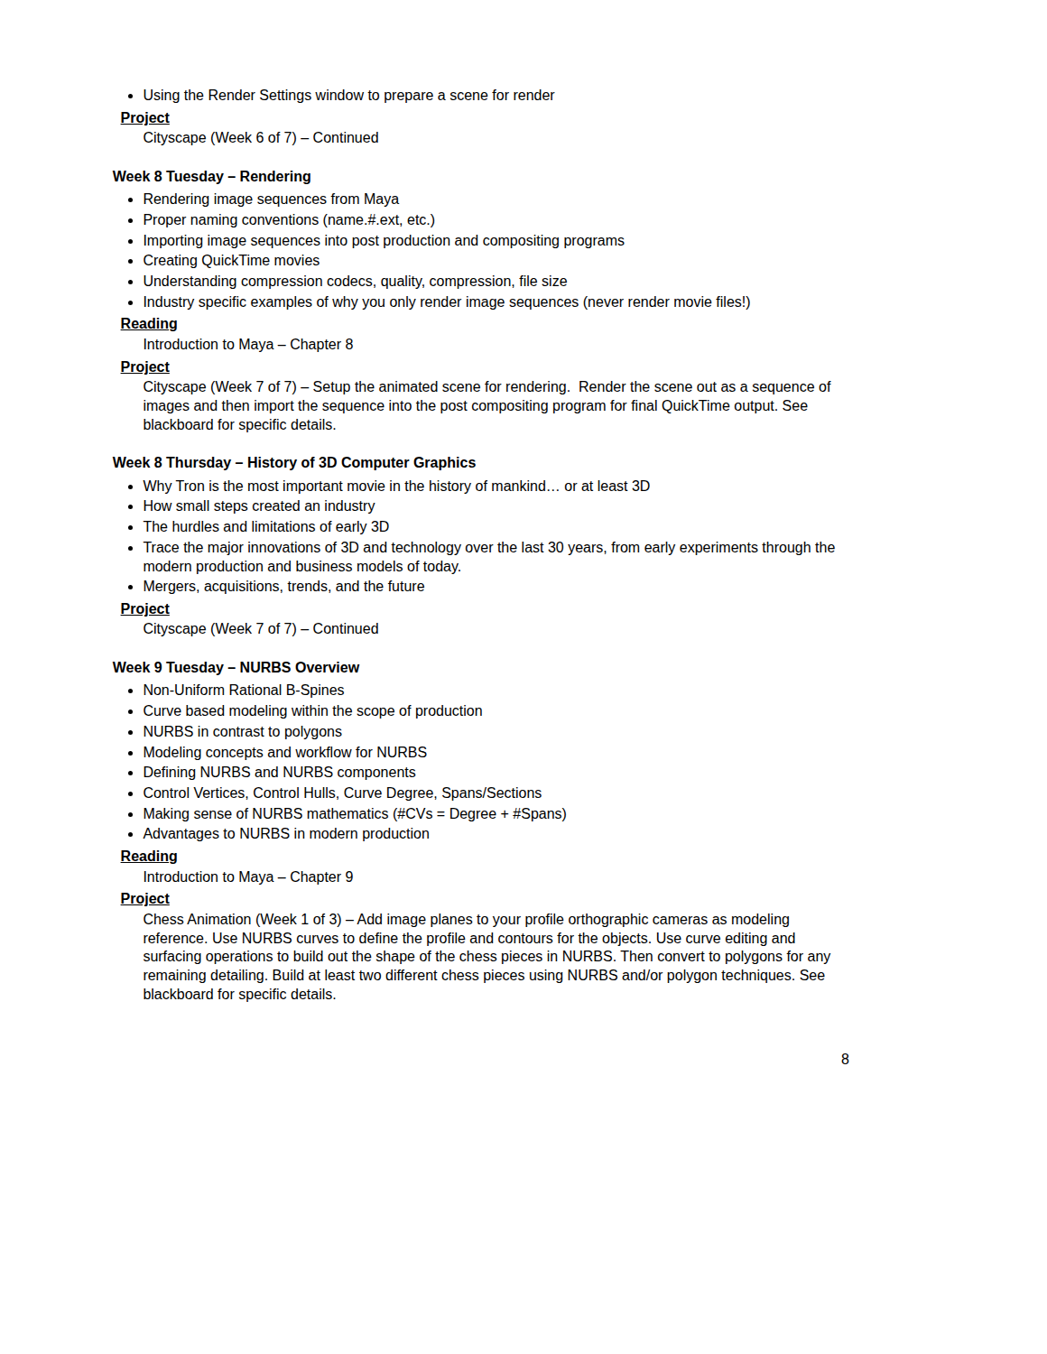Using the Render Settings window to prepare a scene for render
Project
Cityscape (Week 6 of 7) – Continued
Week 8 Tuesday – Rendering
Rendering image sequences from Maya
Proper naming conventions (name.#.ext, etc.)
Importing image sequences into post production and compositing programs
Creating QuickTime movies
Understanding compression codecs, quality, compression, file size
Industry specific examples of why you only render image sequences (never render movie files!)
Reading
Introduction to Maya – Chapter 8
Project
Cityscape (Week 7 of 7) – Setup the animated scene for rendering. Render the scene out as a sequence of images and then import the sequence into the post compositing program for final QuickTime output. See blackboard for specific details.
Week 8 Thursday – History of 3D Computer Graphics
Why Tron is the most important movie in the history of mankind… or at least 3D
How small steps created an industry
The hurdles and limitations of early 3D
Trace the major innovations of 3D and technology over the last 30 years, from early experiments through the modern production and business models of today.
Mergers, acquisitions, trends, and the future
Project
Cityscape (Week 7 of 7) – Continued
Week 9 Tuesday – NURBS Overview
Non-Uniform Rational B-Spines
Curve based modeling within the scope of production
NURBS in contrast to polygons
Modeling concepts and workflow for NURBS
Defining NURBS and NURBS components
Control Vertices, Control Hulls, Curve Degree, Spans/Sections
Making sense of NURBS mathematics (#CVs = Degree + #Spans)
Advantages to NURBS in modern production
Reading
Introduction to Maya – Chapter 9
Project
Chess Animation (Week 1 of 3) – Add image planes to your profile orthographic cameras as modeling reference. Use NURBS curves to define the profile and contours for the objects. Use curve editing and surfacing operations to build out the shape of the chess pieces in NURBS. Then convert to polygons for any remaining detailing. Build at least two different chess pieces using NURBS and/or polygon techniques. See blackboard for specific details.
8